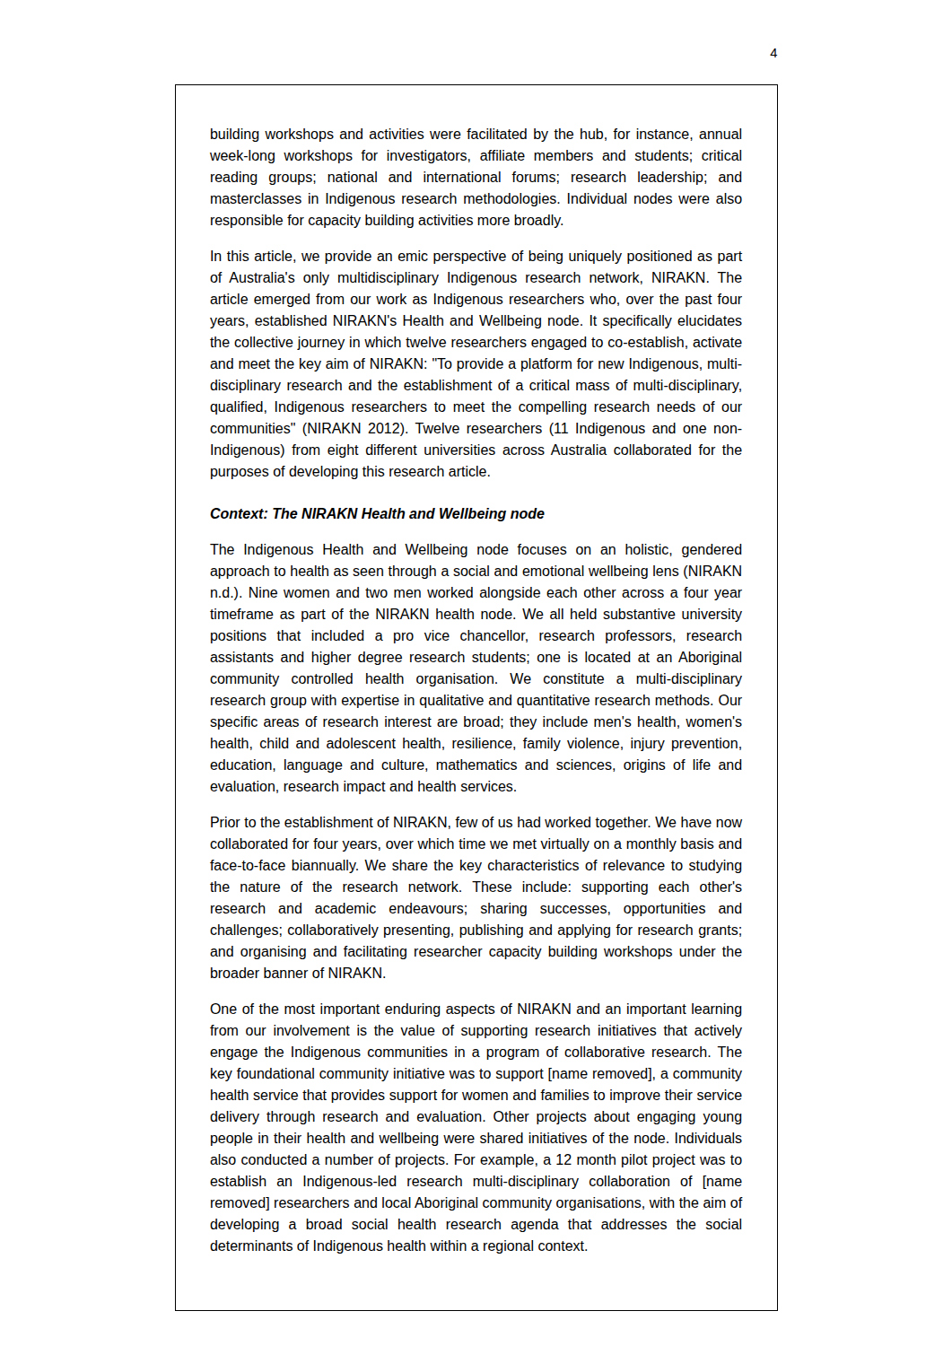4
building workshops and activities were facilitated by the hub, for instance, annual week-long workshops for investigators, affiliate members and students; critical reading groups; national and international forums; research leadership; and masterclasses in Indigenous research methodologies. Individual nodes were also responsible for capacity building activities more broadly.
In this article, we provide an emic perspective of being uniquely positioned as part of Australia's only multidisciplinary Indigenous research network, NIRAKN. The article emerged from our work as Indigenous researchers who, over the past four years, established NIRAKN's Health and Wellbeing node. It specifically elucidates the collective journey in which twelve researchers engaged to co-establish, activate and meet the key aim of NIRAKN: "To provide a platform for new Indigenous, multi-disciplinary research and the establishment of a critical mass of multi-disciplinary, qualified, Indigenous researchers to meet the compelling research needs of our communities" (NIRAKN 2012). Twelve researchers (11 Indigenous and one non-Indigenous) from eight different universities across Australia collaborated for the purposes of developing this research article.
Context: The NIRAKN Health and Wellbeing node
The Indigenous Health and Wellbeing node focuses on an holistic, gendered approach to health as seen through a social and emotional wellbeing lens (NIRAKN n.d.). Nine women and two men worked alongside each other across a four year timeframe as part of the NIRAKN health node. We all held substantive university positions that included a pro vice chancellor, research professors, research assistants and higher degree research students; one is located at an Aboriginal community controlled health organisation. We constitute a multi-disciplinary research group with expertise in qualitative and quantitative research methods. Our specific areas of research interest are broad; they include men's health, women's health, child and adolescent health, resilience, family violence, injury prevention, education, language and culture, mathematics and sciences, origins of life and evaluation, research impact and health services.
Prior to the establishment of NIRAKN, few of us had worked together. We have now collaborated for four years, over which time we met virtually on a monthly basis and face-to-face biannually. We share the key characteristics of relevance to studying the nature of the research network. These include: supporting each other's research and academic endeavours; sharing successes, opportunities and challenges; collaboratively presenting, publishing and applying for research grants; and organising and facilitating researcher capacity building workshops under the broader banner of NIRAKN.
One of the most important enduring aspects of NIRAKN and an important learning from our involvement is the value of supporting research initiatives that actively engage the Indigenous communities in a program of collaborative research. The key foundational community initiative was to support [name removed], a community health service that provides support for women and families to improve their service delivery through research and evaluation. Other projects about engaging young people in their health and wellbeing were shared initiatives of the node. Individuals also conducted a number of projects. For example, a 12 month pilot project was to establish an Indigenous-led research multi-disciplinary collaboration of [name removed] researchers and local Aboriginal community organisations, with the aim of developing a broad social health research agenda that addresses the social determinants of Indigenous health within a regional context.